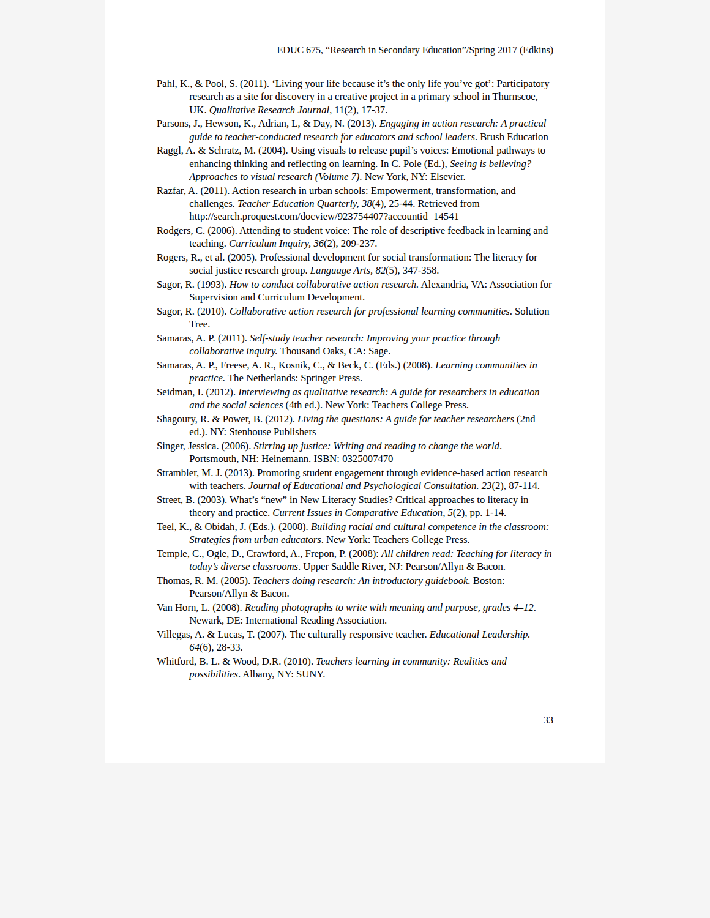EDUC 675, “Research in Secondary Education”/Spring 2017 (Edkins)
Pahl, K., & Pool, S. (2011). ‘Living your life because it’s the only life you’ve got’: Participatory research as a site for discovery in a creative project in a primary school in Thurnscoe, UK. Qualitative Research Journal, 11(2), 17-37.
Parsons, J., Hewson, K., Adrian, L, & Day, N. (2013). Engaging in action research: A practical guide to teacher-conducted research for educators and school leaders. Brush Education
Raggl, A. & Schratz, M. (2004). Using visuals to release pupil’s voices: Emotional pathways to enhancing thinking and reflecting on learning. In C. Pole (Ed.), Seeing is believing? Approaches to visual research (Volume 7). New York, NY: Elsevier.
Razfar, A. (2011). Action research in urban schools: Empowerment, transformation, and challenges. Teacher Education Quarterly, 38(4), 25-44. Retrieved from http://search.proquest.com/docview/923754407?accountid=14541
Rodgers, C. (2006). Attending to student voice: The role of descriptive feedback in learning and teaching. Curriculum Inquiry, 36(2), 209-237.
Rogers, R., et al. (2005). Professional development for social transformation: The literacy for social justice research group. Language Arts, 82(5), 347-358.
Sagor, R. (1993). How to conduct collaborative action research. Alexandria, VA: Association for Supervision and Curriculum Development.
Sagor, R. (2010). Collaborative action research for professional learning communities. Solution Tree.
Samaras, A. P. (2011). Self-study teacher research: Improving your practice through collaborative inquiry. Thousand Oaks, CA: Sage.
Samaras, A. P., Freese, A. R., Kosnik, C., & Beck, C. (Eds.) (2008). Learning communities in practice. The Netherlands: Springer Press.
Seidman, I. (2012). Interviewing as qualitative research: A guide for researchers in education and the social sciences (4th ed.). New York: Teachers College Press.
Shagoury, R. & Power, B. (2012). Living the questions: A guide for teacher researchers (2nd ed.). NY: Stenhouse Publishers
Singer, Jessica. (2006). Stirring up justice: Writing and reading to change the world. Portsmouth, NH: Heinemann. ISBN: 0325007470
Strambler, M. J. (2013). Promoting student engagement through evidence-based action research with teachers. Journal of Educational and Psychological Consultation. 23(2), 87-114.
Street, B. (2003). What’s “new” in New Literacy Studies? Critical approaches to literacy in theory and practice. Current Issues in Comparative Education, 5(2), pp. 1-14.
Teel, K., & Obidah, J. (Eds.). (2008). Building racial and cultural competence in the classroom: Strategies from urban educators. New York: Teachers College Press.
Temple, C., Ogle, D., Crawford, A., Frepon, P. (2008): All children read: Teaching for literacy in today’s diverse classrooms. Upper Saddle River, NJ: Pearson/Allyn & Bacon.
Thomas, R. M. (2005). Teachers doing research: An introductory guidebook. Boston: Pearson/Allyn & Bacon.
Van Horn, L. (2008). Reading photographs to write with meaning and purpose, grades 4–12. Newark, DE: International Reading Association.
Villegas, A. & Lucas, T. (2007). The culturally responsive teacher. Educational Leadership. 64(6), 28-33.
Whitford, B. L. & Wood, D.R. (2010). Teachers learning in community: Realities and possibilities. Albany, NY: SUNY.
33